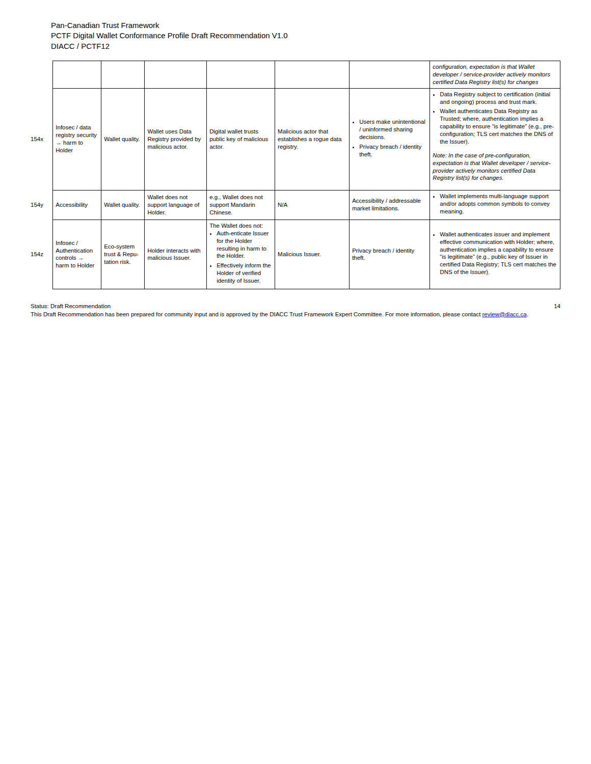Pan-Canadian Trust Framework
PCTF Digital Wallet Conformance Profile Draft Recommendation V1.0
DIACC / PCTF12
| | | | | | | | configuration, expectation is that Wallet developer / service-provider actively monitors certified Data Registry list(s) for changes |
| 154x | Infosec / data registry security → harm to Holder | Wallet quality. | Wallet uses Data Registry provided by malicious actor. | Digital wallet trusts public key of malicious actor. | Malicious actor that establishes a rogue data registry. | Users make unintentional / uninformed sharing decisions. Privacy breach / identity theft. | Data Registry subject to certification (initial and ongoing) process and trust mark. Wallet authenticates Data Registry as Trusted; where, authentication implies a capability to ensure “is legitimate” (e.g., pre-configuration; TLS cert matches the DNS of the Issuer). Note: In the case of pre-configuration, expectation is that Wallet developer / service-provider actively monitors certified Data Registry list(s) for changes. |
| 154y | Accessibility | Wallet quality. | Wallet does not support language of Holder. | e.g., Wallet does not support Mandarin Chinese. | N/A | Accessibility / addressable market limitations. | Wallet implements multi-language support and/or adopts common symbols to convey meaning. |
| 154z | Infosec / Authentication controls → harm to Holder | Eco-system trust & Repu-tation risk. | Holder interacts with malicious Issuer. | The Wallet does not: Auth-enticate Issuer for the Holder resulting in harm to the Holder. Effectively inform the Holder of verified identity of Issuer. | Malicious Issuer. | Privacy breach / identity theft. | Wallet authenticates issuer and implement effective communication with Holder; where, authentication implies a capability to ensure “is legitimate” (e.g., public key of Issuer in certified Data Registry; TLS cert matches the DNS of the Issuer). |
14 Status: Draft Recommendation
This Draft Recommendation has been prepared for community input and is approved by the DIACC Trust Framework Expert Committee. For more information, please contact review@diacc.ca.